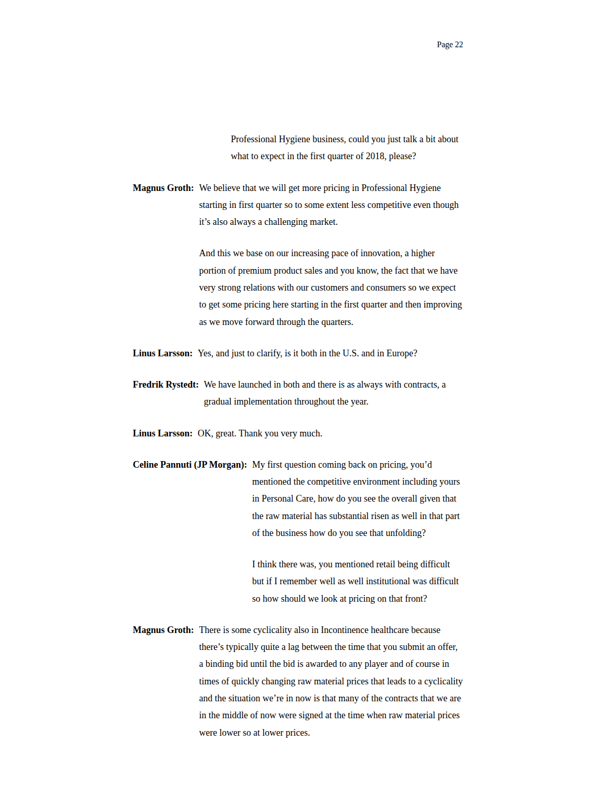Page 22
Professional Hygiene business, could you just talk a bit about what to expect in the first quarter of 2018, please?
Magnus Groth:
We believe that we will get more pricing in Professional Hygiene starting in first quarter so to some extent less competitive even though it’s also always a challenging market.
And this we base on our increasing pace of innovation, a higher portion of premium product sales and you know, the fact that we have very strong relations with our customers and consumers so we expect to get some pricing here starting in the first quarter and then improving as we move forward through the quarters.
Linus Larsson:
Yes, and just to clarify, is it both in the U.S. and in Europe?
Fredrik Rystedt:
We have launched in both and there is as always with contracts, a gradual implementation throughout the year.
Linus Larsson:
OK, great. Thank you very much.
Celine Pannuti (JP Morgan):
My first question coming back on pricing, you’d mentioned the competitive environment including yours in Personal Care, how do you see the overall given that the raw material has substantial risen as well in that part of the business how do you see that unfolding?
I think there was, you mentioned retail being difficult but if I remember well as well institutional was difficult so how should we look at pricing on that front?
Magnus Groth:
There is some cyclicality also in Incontinence healthcare because there’s typically quite a lag between the time that you submit an offer, a binding bid until the bid is awarded to any player and of course in times of quickly changing raw material prices that leads to a cyclicality and the situation we’re in now is that many of the contracts that we are in the middle of now were signed at the time when raw material prices were lower so at lower prices.